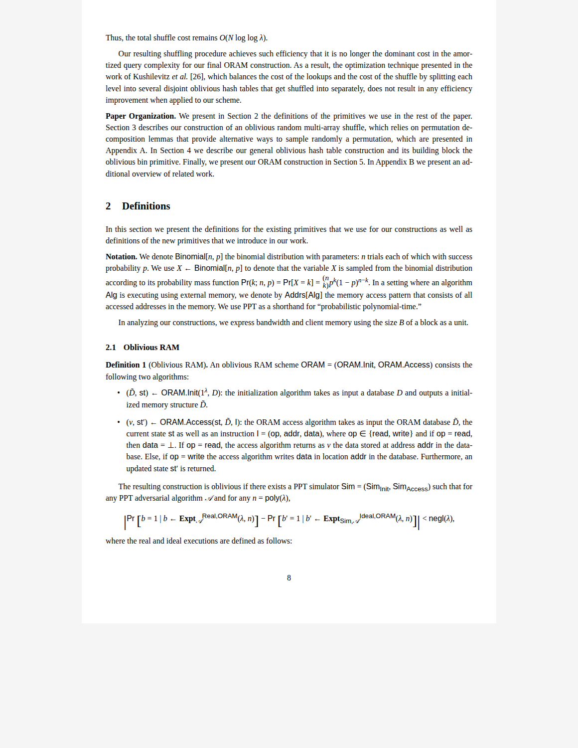Thus, the total shuffle cost remains O(N log log λ).
Our resulting shuffling procedure achieves such efficiency that it is no longer the dominant cost in the amortized query complexity for our final ORAM construction. As a result, the optimization technique presented in the work of Kushilevitz et al. [26], which balances the cost of the lookups and the cost of the shuffle by splitting each level into several disjoint oblivious hash tables that get shuffled into separately, does not result in any efficiency improvement when applied to our scheme.
Paper Organization. We present in Section 2 the definitions of the primitives we use in the rest of the paper. Section 3 describes our construction of an oblivious random multi-array shuffle, which relies on permutation decomposition lemmas that provide alternative ways to sample randomly a permutation, which are presented in Appendix A. In Section 4 we describe our general oblivious hash table construction and its building block the oblivious bin primitive. Finally, we present our ORAM construction in Section 5. In Appendix B we present an additional overview of related work.
2 Definitions
In this section we present the definitions for the existing primitives that we use for our constructions as well as definitions of the new primitives that we introduce in our work.
Notation. We denote Binomial[n, p] the binomial distribution with parameters: n trials each of which with success probability p. We use X ← Binomial[n, p] to denote that the variable X is sampled from the binomial distribution according to its probability mass function Pr(k; n, p) = Pr[X = k] = (n k) pk(1 − p)n−k. In a setting where an algorithm Alg is executing using external memory, we denote by Addrs[Alg] the memory access pattern that consists of all accessed addresses in the memory. We use PPT as a shorthand for “probabilistic polynomial-time.”
In analyzing our constructions, we express bandwidth and client memory using the size B of a block as a unit.
2.1 Oblivious RAM
Definition 1 (Oblivious RAM). An oblivious RAM scheme ORAM = (ORAM.Init, ORAM.Access) consists the following two algorithms:
(D̃, st) ← ORAM.Init(1λ, D): the initialization algorithm takes as input a database D and outputs a initialized memory structure D̃.
(v, st′) ← ORAM.Access(st, D̃, I): the ORAM access algorithm takes as input the ORAM database D̃, the current state st as well as an instruction I = (op, addr, data), where op ∈ {read, write} and if op = read, then data = ⊥. If op = read, the access algorithm returns as v the data stored at address addr in the database. Else, if op = write the access algorithm writes data in location addr in the database. Furthermore, an updated state st′ is returned.
The resulting construction is oblivious if there exists a PPT simulator Sim = (SimInit, SimAccess) such that for any PPT adversarial algorithm 𝒜 and for any n = poly(λ),
|Pr [b = 1 | b ← Expt𝒜Real,ORAM(λ, n)] − Pr [b′ = 1 | b′ ← ExptSim,𝒜Ideal,ORAM(λ, n)]| < negl(λ),
where the real and ideal executions are defined as follows:
8